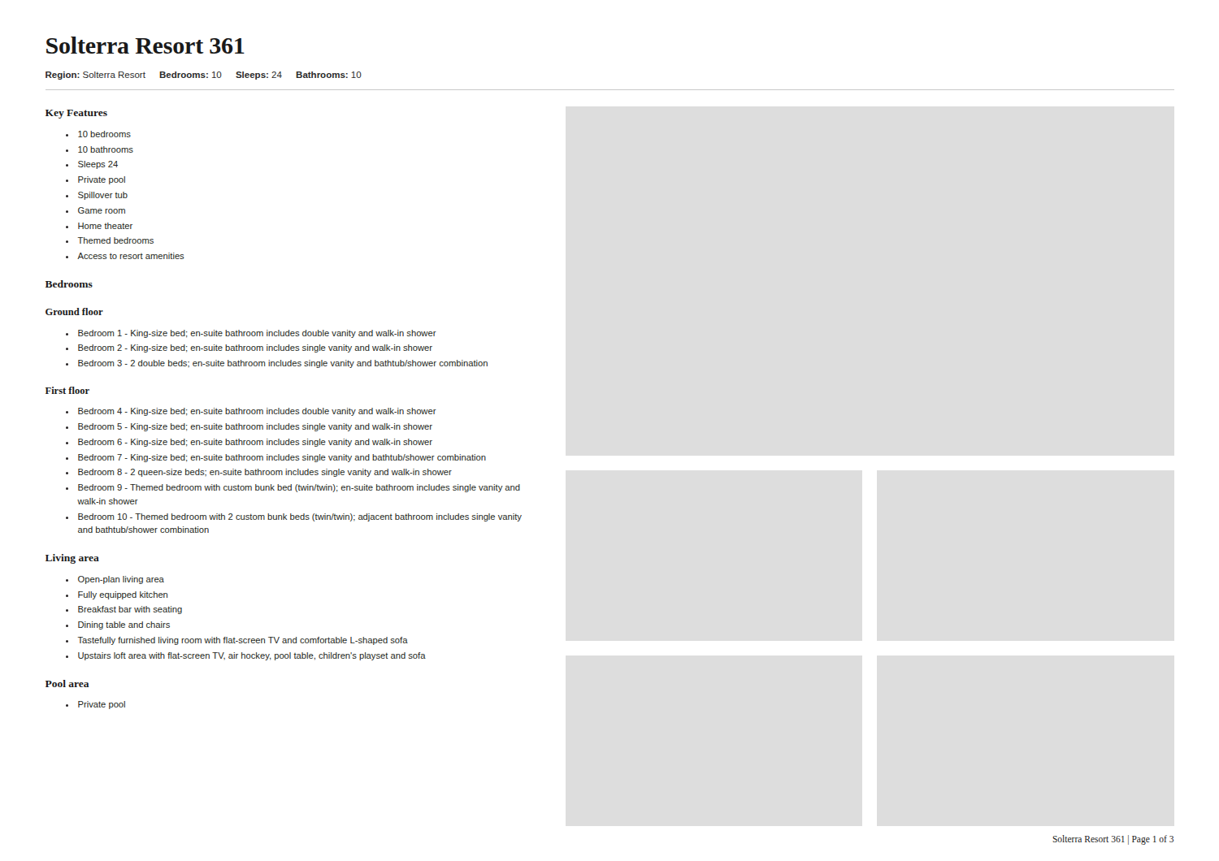Solterra Resort 361
Region: Solterra Resort Bedrooms: 10 Sleeps: 24 Bathrooms: 10
Key Features
10 bedrooms
10 bathrooms
Sleeps 24
Private pool
Spillover tub
Game room
Home theater
Themed bedrooms
Access to resort amenities
Bedrooms
Ground floor
Bedroom 1 - King-size bed; en-suite bathroom includes double vanity and walk-in shower
Bedroom 2 - King-size bed; en-suite bathroom includes single vanity and walk-in shower
Bedroom 3 - 2 double beds; en-suite bathroom includes single vanity and bathtub/shower combination
First floor
Bedroom 4 - King-size bed; en-suite bathroom includes double vanity and walk-in shower
Bedroom 5 - King-size bed; en-suite bathroom includes single vanity and walk-in shower
Bedroom 6 - King-size bed; en-suite bathroom includes single vanity and walk-in shower
Bedroom 7 - King-size bed; en-suite bathroom includes single vanity and bathtub/shower combination
Bedroom 8 - 2 queen-size beds; en-suite bathroom includes single vanity and walk-in shower
Bedroom 9 - Themed bedroom with custom bunk bed (twin/twin); en-suite bathroom includes single vanity and walk-in shower
Bedroom 10 - Themed bedroom with 2 custom bunk beds (twin/twin); adjacent bathroom includes single vanity and bathtub/shower combination
Living area
Open-plan living area
Fully equipped kitchen
Breakfast bar with seating
Dining table and chairs
Tastefully furnished living room with flat-screen TV and comfortable L-shaped sofa
Upstairs loft area with flat-screen TV, air hockey, pool table, children's playset and sofa
Pool area
Private pool
Solterra Resort 361 | Page 1 of 3